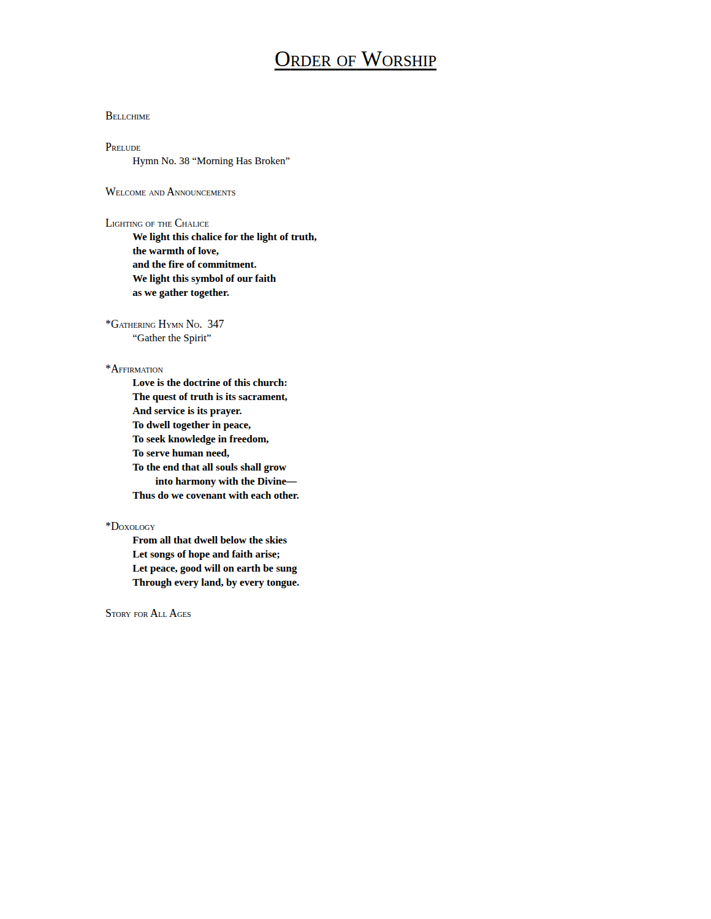Order of Worship
Bellchime
Prelude
Hymn No. 38 “Morning Has Broken”
Welcome and Announcements
Lighting of the Chalice
We light this chalice for the light of truth,
the warmth of love,
and the fire of commitment.
We light this symbol of our faith
as we gather together.
*Gathering Hymn No. 347
“Gather the Spirit”
*Affirmation
Love is the doctrine of this church:
The quest of truth is its sacrament,
And service is its prayer.
To dwell together in peace,
To seek knowledge in freedom,
To serve human need,
To the end that all souls shall grow
into harmony with the Divine— Thus do we covenant with each other.
*Doxology
From all that dwell below the skies
Let songs of hope and faith arise;
Let peace, good will on earth be sung
Through every land, by every tongue.
Story for All Ages